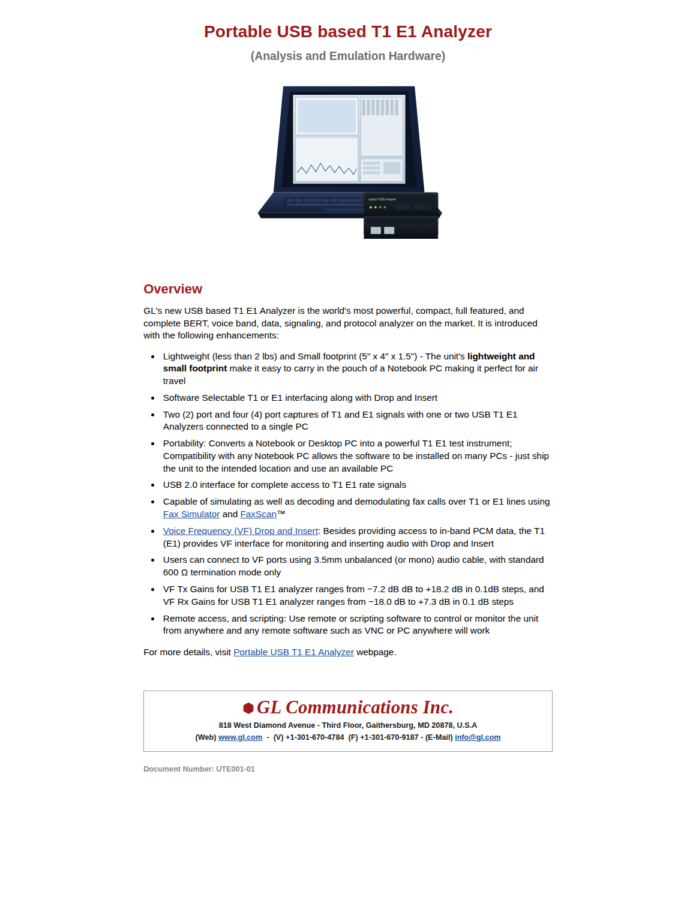Portable USB based T1 E1 Analyzer
(Analysis and Emulation Hardware)
Overview
GL's new USB based T1 E1 Analyzer is the world's most powerful, compact, full featured, and complete BERT, voice band, data, signaling, and protocol analyzer on the market. It is introduced with the following enhancements:
Lightweight (less than 2 lbs) and Small footprint (5" x 4" x 1.5") - The unit's lightweight and small footprint make it easy to carry in the pouch of a Notebook PC making it perfect for air travel
Software Selectable T1 or E1 interfacing along with Drop and Insert
Two (2) port and four (4) port captures of T1 and E1 signals with one or two USB T1 E1 Analyzers connected to a single PC
Portability: Converts a Notebook or Desktop PC into a powerful T1 E1 test instrument; Compatibility with any Notebook PC allows the software to be installed on many PCs - just ship the unit to the intended location and use an available PC
USB 2.0 interface for complete access to T1 E1 rate signals
Capable of simulating as well as decoding and demodulating fax calls over T1 or E1 lines using Fax Simulator and FaxScan™
Voice Frequency (VF) Drop and Insert: Besides providing access to in-band PCM data, the T1 (E1) provides VF interface for monitoring and inserting audio with Drop and Insert
Users can connect to VF ports using 3.5mm unbalanced (or mono) audio cable, with standard 600 Ω termination mode only
VF Tx Gains for USB T1 E1 analyzer ranges from −7.2 dB dB to +18.2 dB in 0.1dB steps, and VF Rx Gains for USB T1 E1 analyzer ranges from −18.0 dB to +7.3 dB in 0.1 dB steps
Remote access, and scripting: Use remote or scripting software to control or monitor the unit from anywhere and any remote software such as VNC or PC anywhere will work
For more details, visit Portable USB T1 E1 Analyzer webpage.
⬢GL Communications Inc.
818 West Diamond Avenue - Third Floor, Gaithersburg, MD 20878, U.S.A
(Web) www.gl.com - (V) +1-301-670-4784 (F) +1-301-670-9187 - (E-Mail) info@gl.com
Document Number: UTE001-01